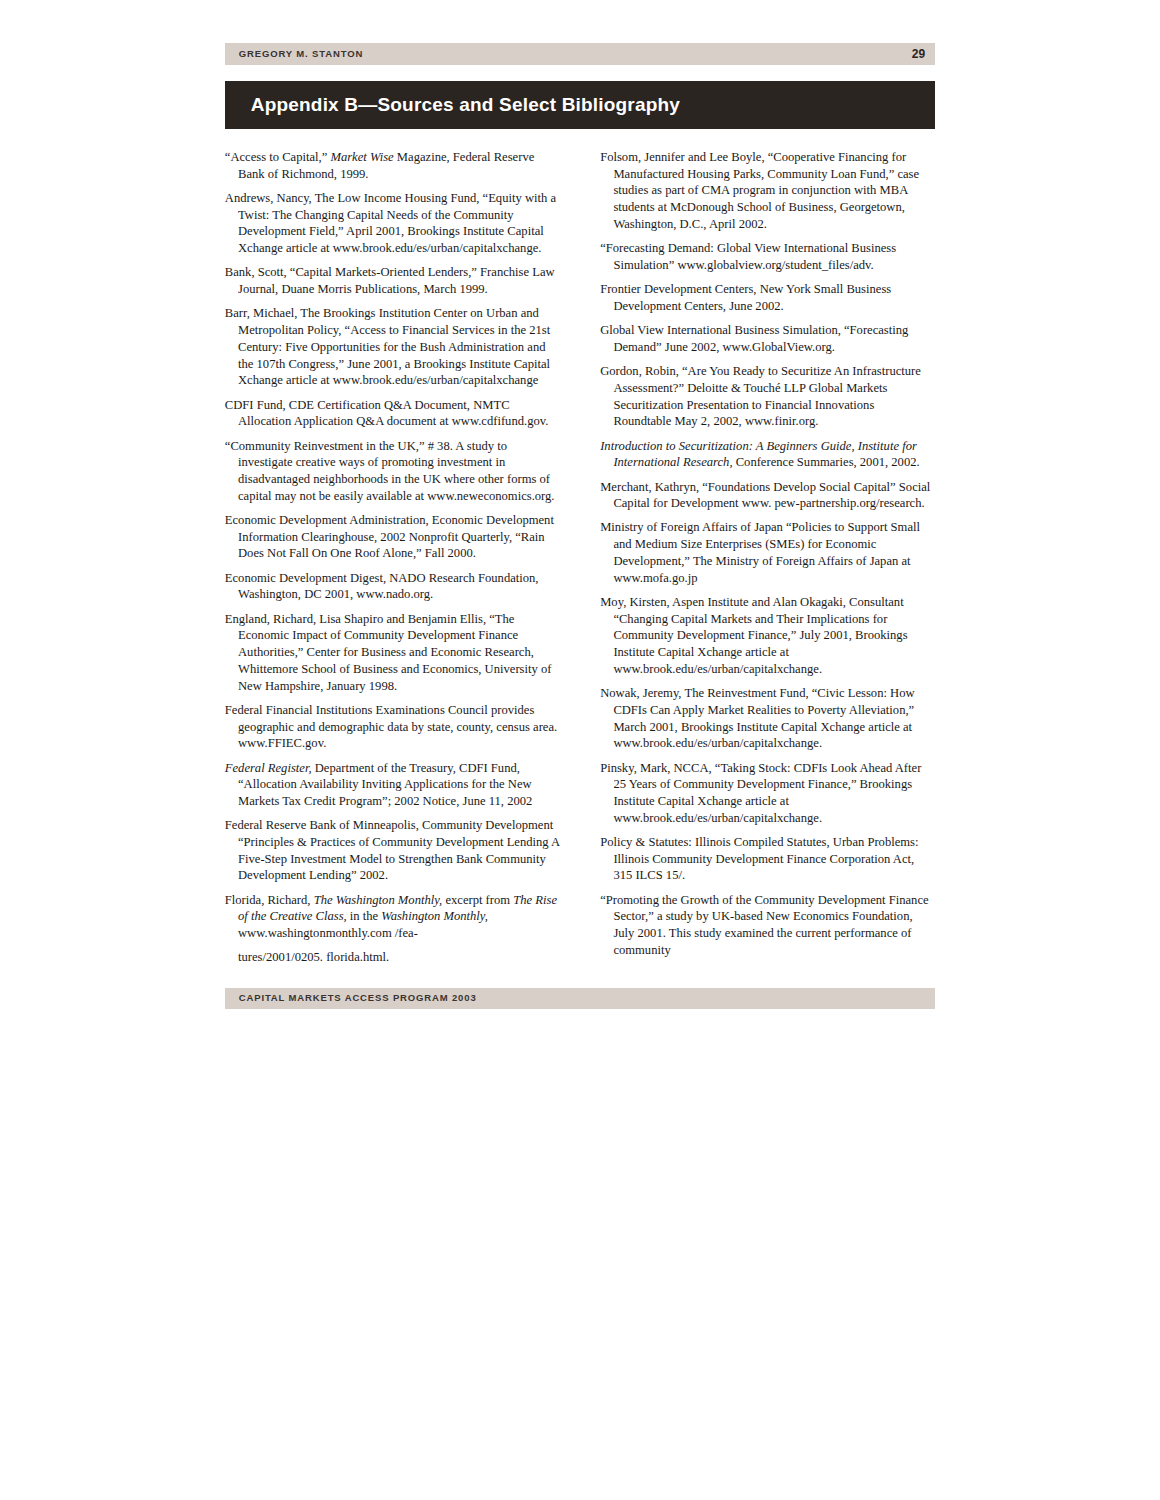Gregory M. Stanton 29
Appendix B—Sources and Select Bibliography
“Access to Capital,” Market Wise Magazine, Federal Reserve Bank of Richmond, 1999.
Andrews, Nancy, The Low Income Housing Fund, “Equity with a Twist: The Changing Capital Needs of the Community Development Field,” April 2001, Brookings Institute Capital Xchange article at www.brook.edu/es/urban/capitalxchange.
Bank, Scott, “Capital Markets-Oriented Lenders,” Franchise Law Journal, Duane Morris Publications, March 1999.
Barr, Michael, The Brookings Institution Center on Urban and Metropolitan Policy, “Access to Financial Services in the 21st Century: Five Opportunities for the Bush Administration and the 107th Congress,” June 2001, a Brookings Institute Capital Xchange article at www.brook.edu/es/urban/capitalxchange
CDFI Fund, CDE Certification Q&A Document, NMTC Allocation Application Q&A document at www.cdfifund.gov.
“Community Reinvestment in the UK,” # 38. A study to investigate creative ways of promoting investment in disadvantaged neighborhoods in the UK where other forms of capital may not be easily available at www.neweconomics.org.
Economic Development Administration, Economic Development Information Clearinghouse, 2002 Nonprofit Quarterly, “Rain Does Not Fall On One Roof Alone,” Fall 2000.
Economic Development Digest, NADO Research Foundation, Washington, DC 2001, www.nado.org.
England, Richard, Lisa Shapiro and Benjamin Ellis, “The Economic Impact of Community Development Finance Authorities,” Center for Business and Economic Research, Whittemore School of Business and Economics, University of New Hampshire, January 1998.
Federal Financial Institutions Examinations Council provides geographic and demographic data by state, county, census area. www.FFIEC.gov.
Federal Register, Department of the Treasury, CDFI Fund, “Allocation Availability Inviting Applications for the New Markets Tax Credit Program”; 2002 Notice, June 11, 2002
Federal Reserve Bank of Minneapolis, Community Development “Principles & Practices of Community Development Lending A Five-Step Investment Model to Strengthen Bank Community Development Lending” 2002.
Florida, Richard, The Washington Monthly, excerpt from The Rise of the Creative Class, in the Washington Monthly, www.washingtonmonthly.com /fea-
tures/2001/0205. florida.html.
Folsom, Jennifer and Lee Boyle, “Cooperative Financing for Manufactured Housing Parks, Community Loan Fund,” case studies as part of CMA program in conjunction with MBA students at McDonough School of Business, Georgetown, Washington, D.C., April 2002.
“Forecasting Demand: Global View International Business Simulation” www.globalview.org/student_files/adv.
Frontier Development Centers, New York Small Business Development Centers, June 2002.
Global View International Business Simulation, “Forecasting Demand” June 2002, www.GlobalView.org.
Gordon, Robin, “Are You Ready to Securitize An Infrastructure Assessment?” Deloitte & Touché LLP Global Markets Securitization Presentation to Financial Innovations Roundtable May 2, 2002, www.finir.org.
Introduction to Securitization: A Beginners Guide, Institute for International Research, Conference Summaries, 2001, 2002.
Merchant, Kathryn, “Foundations Develop Social Capital” Social Capital for Development www. pew-partnership.org/research.
Ministry of Foreign Affairs of Japan “Policies to Support Small and Medium Size Enterprises (SMEs) for Economic Development,” The Ministry of Foreign Affairs of Japan at www.mofa.go.jp
Moy, Kirsten, Aspen Institute and Alan Okagaki, Consultant “Changing Capital Markets and Their Implications for Community Development Finance,” July 2001, Brookings Institute Capital Xchange article at www.brook.edu/es/urban/capitalxchange.
Nowak, Jeremy, The Reinvestment Fund, “Civic Lesson: How CDFIs Can Apply Market Realities to Poverty Alleviation,” March 2001, Brookings Institute Capital Xchange article at www.brook.edu/es/urban/capitalxchange.
Pinsky, Mark, NCCA, “Taking Stock: CDFIs Look Ahead After 25 Years of Community Development Finance,” Brookings Institute Capital Xchange article at www.brook.edu/es/urban/capitalxchange.
Policy & Statutes: Illinois Compiled Statutes, Urban Problems: Illinois Community Development Finance Corporation Act, 315 ILCS 15/.
“Promoting the Growth of the Community Development Finance Sector,” a study by UK-based New Economics Foundation, July 2001. This study examined the current performance of community
Capital Markets Access Program 2003